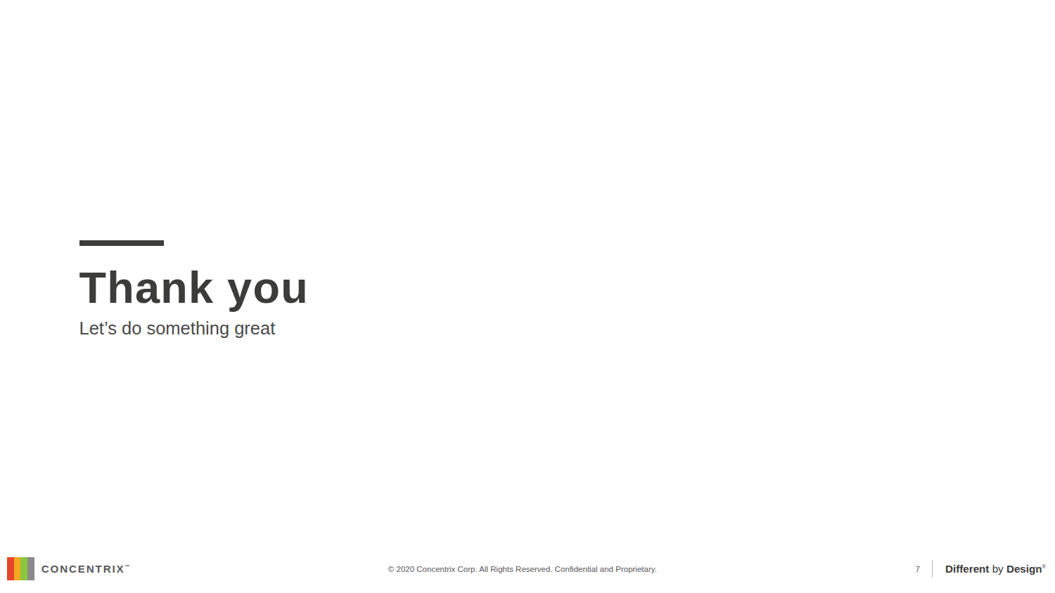Thank you
Let’s do something great
CONCENTRIX™
© 2020 Concentrix Corp. All Rights Reserved. Confidential and Proprietary.
7 Different by Design®